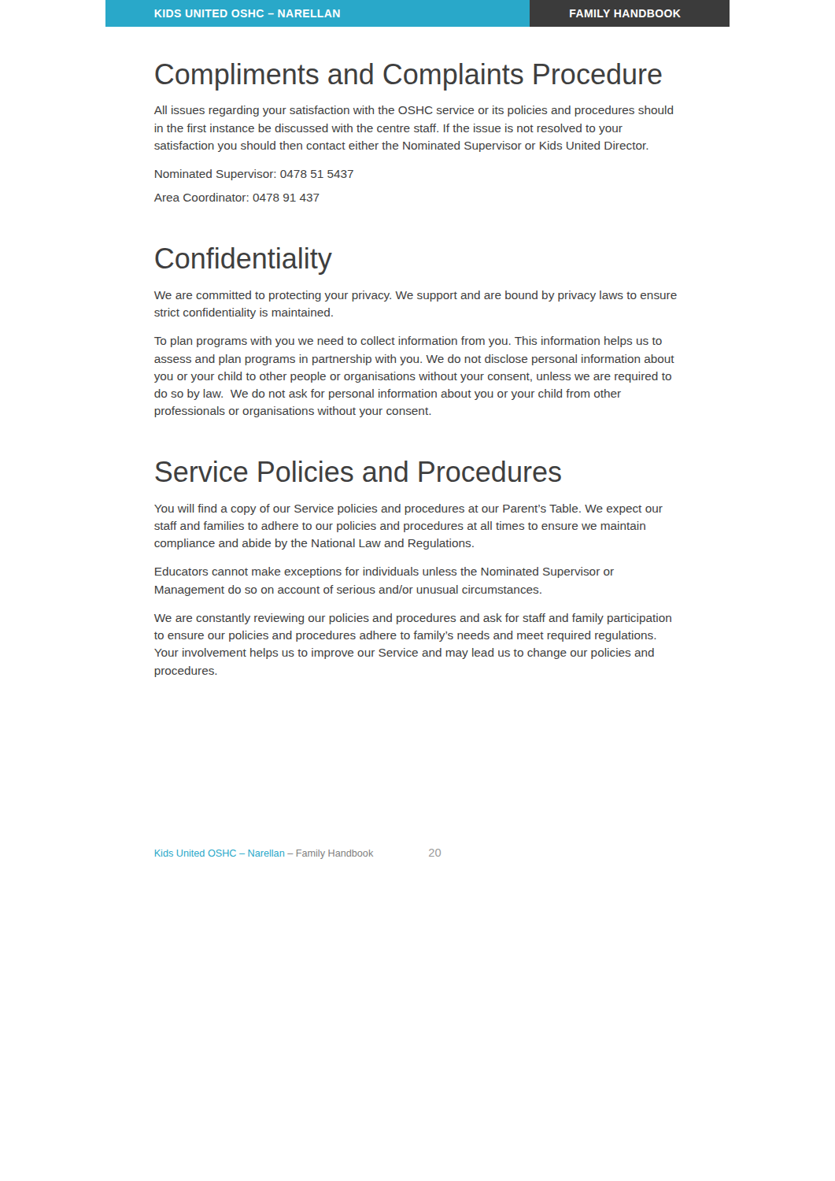KIDS UNITED OSHC – NARELLAN
FAMILY HANDBOOK
Compliments and Complaints Procedure
All issues regarding your satisfaction with the OSHC service or its policies and procedures should in the first instance be discussed with the centre staff. If the issue is not resolved to your satisfaction you should then contact either the Nominated Supervisor or Kids United Director.
Nominated Supervisor: 0478 51 5437
Area Coordinator: 0478 91 437
Confidentiality
We are committed to protecting your privacy. We support and are bound by privacy laws to ensure strict confidentiality is maintained.
To plan programs with you we need to collect information from you. This information helps us to assess and plan programs in partnership with you. We do not disclose personal information about you or your child to other people or organisations without your consent, unless we are required to do so by law. We do not ask for personal information about you or your child from other professionals or organisations without your consent.
Service Policies and Procedures
You will find a copy of our Service policies and procedures at our Parent’s Table. We expect our staff and families to adhere to our policies and procedures at all times to ensure we maintain compliance and abide by the National Law and Regulations.
Educators cannot make exceptions for individuals unless the Nominated Supervisor or Management do so on account of serious and/or unusual circumstances.
We are constantly reviewing our policies and procedures and ask for staff and family participation to ensure our policies and procedures adhere to family’s needs and meet required regulations. Your involvement helps us to improve our Service and may lead us to change our policies and procedures.
Kids United OSHC – Narellan – Family Handbook 20